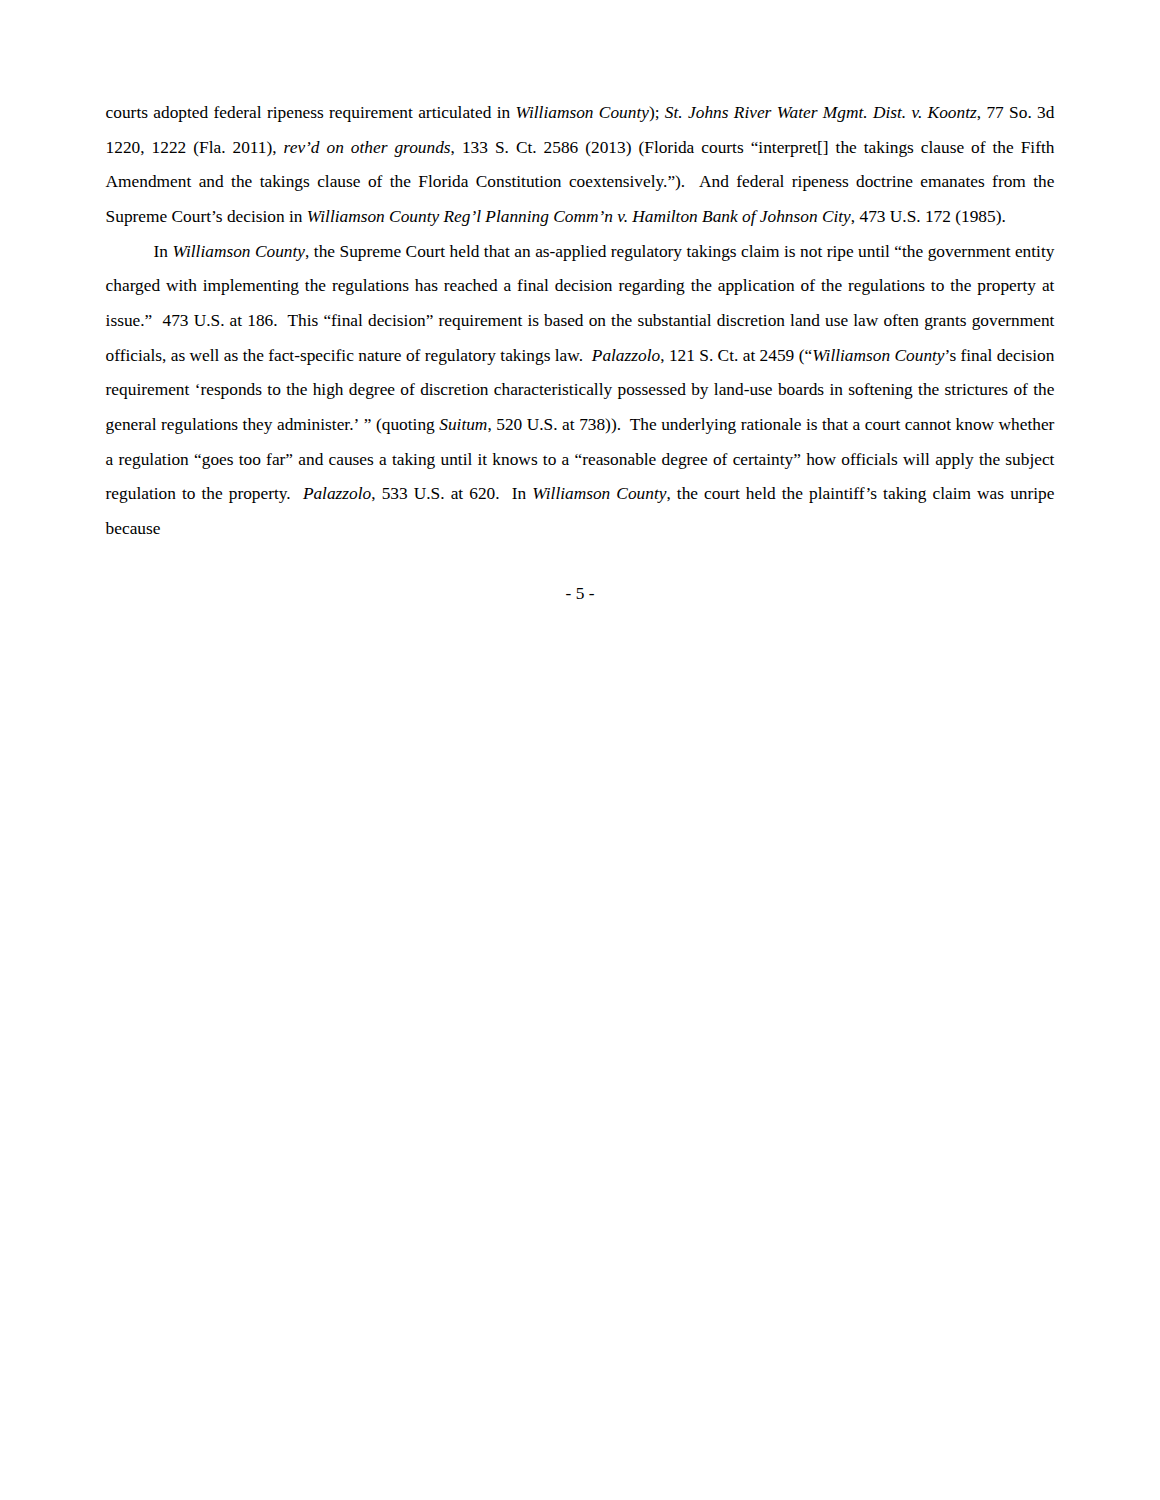courts adopted federal ripeness requirement articulated in Williamson County); St. Johns River Water Mgmt. Dist. v. Koontz, 77 So. 3d 1220, 1222 (Fla. 2011), rev’d on other grounds, 133 S. Ct. 2586 (2013) (Florida courts “interpret[] the takings clause of the Fifth Amendment and the takings clause of the Florida Constitution coextensively.”). And federal ripeness doctrine emanates from the Supreme Court’s decision in Williamson County Reg’l Planning Comm’n v. Hamilton Bank of Johnson City, 473 U.S. 172 (1985).
In Williamson County, the Supreme Court held that an as-applied regulatory takings claim is not ripe until “the government entity charged with implementing the regulations has reached a final decision regarding the application of the regulations to the property at issue.” 473 U.S. at 186. This “final decision” requirement is based on the substantial discretion land use law often grants government officials, as well as the fact-specific nature of regulatory takings law. Palazzolo, 121 S. Ct. at 2459 (“Williamson County’s final decision requirement ‘responds to the high degree of discretion characteristically possessed by land-use boards in softening the strictures of the general regulations they administer.’ ” (quoting Suitum, 520 U.S. at 738)). The underlying rationale is that a court cannot know whether a regulation “goes too far” and causes a taking until it knows to a “reasonable degree of certainty” how officials will apply the subject regulation to the property. Palazzolo, 533 U.S. at 620. In Williamson County, the court held the plaintiff’s taking claim was unripe because
- 5 -